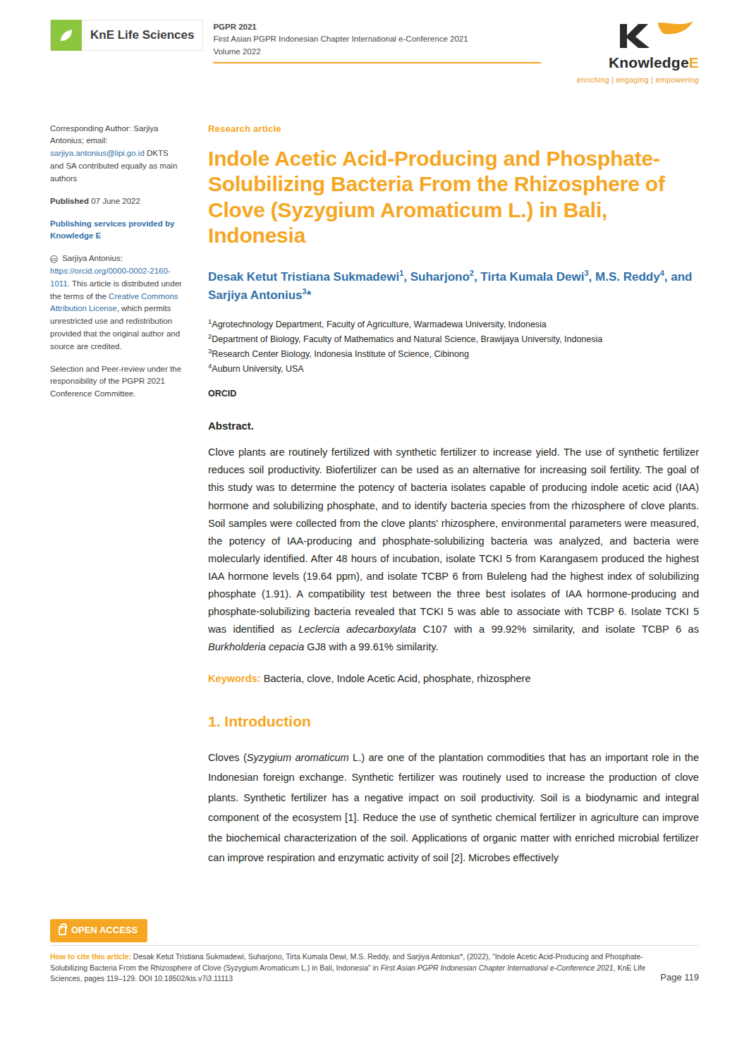KnE Life Sciences
PGPR 2021
First Asian PGPR Indonesian Chapter International e-Conference 2021
Volume 2022
KnowledgeE
enriching | engaging | empowering
Corresponding Author: Sarjiya Antonius; email: sarjiya.antonius@lipi.go.id DKTS and SA contributed equally as main authors
Published 07 June 2022
Publishing services provided by Knowledge E
cc Sarjiya Antonius: https://orcid.org/0000-0002-2160-1011. This article is distributed under the terms of the Creative Commons Attribution License, which permits unrestricted use and redistribution provided that the original author and source are credited.
Selection and Peer-review under the responsibility of the PGPR 2021 Conference Committee.
Research article
Indole Acetic Acid-Producing and Phosphate-Solubilizing Bacteria From the Rhizosphere of Clove (Syzygium Aromaticum L.) in Bali, Indonesia
Desak Ketut Tristiana Sukmadewi1, Suharjono2, Tirta Kumala Dewi3, M.S. Reddy4, and Sarjiya Antonius3*
1Agrotechnology Department, Faculty of Agriculture, Warmadewa University, Indonesia
2Department of Biology, Faculty of Mathematics and Natural Science, Brawijaya University, Indonesia
3Research Center Biology, Indonesia Institute of Science, Cibinong
4Auburn University, USA
ORCID
Abstract.
Clove plants are routinely fertilized with synthetic fertilizer to increase yield. The use of synthetic fertilizer reduces soil productivity. Biofertilizer can be used as an alternative for increasing soil fertility. The goal of this study was to determine the potency of bacteria isolates capable of producing indole acetic acid (IAA) hormone and solubilizing phosphate, and to identify bacteria species from the rhizosphere of clove plants. Soil samples were collected from the clove plants' rhizosphere, environmental parameters were measured, the potency of IAA-producing and phosphate-solubilizing bacteria was analyzed, and bacteria were molecularly identified. After 48 hours of incubation, isolate TCKI 5 from Karangasem produced the highest IAA hormone levels (19.64 ppm), and isolate TCBP 6 from Buleleng had the highest index of solubilizing phosphate (1.91). A compatibility test between the three best isolates of IAA hormone-producing and phosphate-solubilizing bacteria revealed that TCKI 5 was able to associate with TCBP 6. Isolate TCKI 5 was identified as Leclercia adecarboxylata C107 with a 99.92% similarity, and isolate TCBP 6 as Burkholderia cepacia GJ8 with a 99.61% similarity.
Keywords: Bacteria, clove, Indole Acetic Acid, phosphate, rhizosphere
1. Introduction
Cloves (Syzygium aromaticum L.) are one of the plantation commodities that has an important role in the Indonesian foreign exchange. Synthetic fertilizer was routinely used to increase the production of clove plants. Synthetic fertilizer has a negative impact on soil productivity. Soil is a biodynamic and integral component of the ecosystem [1]. Reduce the use of synthetic chemical fertilizer in agriculture can improve the biochemical characterization of the soil. Applications of organic matter with enriched microbial fertilizer can improve respiration and enzymatic activity of soil [2]. Microbes effectively
OPEN ACCESS
How to cite this article: Desak Ketut Tristiana Sukmadewi, Suharjono, Tirta Kumala Dewi, M.S. Reddy, and Sarjiya Antonius*, (2022), “Indole Acetic Acid-Producing and Phosphate-Solubilizing Bacteria From the Rhizosphere of Clove (Syzygium Aromaticum L.) in Bali, Indonesia” in First Asian PGPR Indonesian Chapter International e-Conference 2021, KnE Life Sciences, pages 119–129. DOI 10.18502/kls.v7i3.11113
Page 119